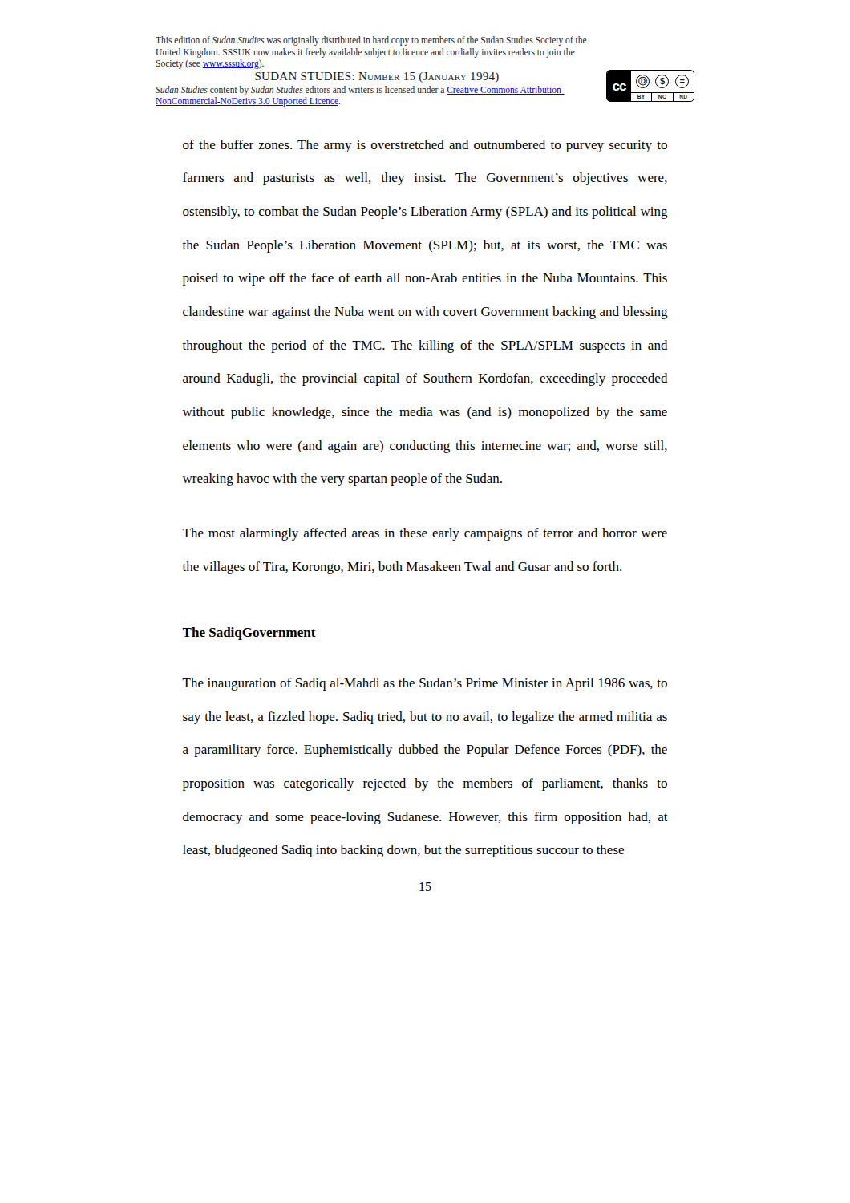This edition of Sudan Studies was originally distributed in hard copy to members of the Sudan Studies Society of the United Kingdom. SSSUK now makes it freely available subject to licence and cordially invites readers to join the Society (see www.sssuk.org).
Sudan Studies: Number 15 (January 1994)
Sudan Studies content by Sudan Studies editors and writers is licensed under a Creative Commons Attribution-NonCommercial-NoDerivs 3.0 Unported Licence.
cc
Ⓓ$=
BY NC ND
of the buffer zones. The army is overstretched and outnumbered to purvey security to farmers and pasturists as well, they insist. The Government’s objectives were, ostensibly, to combat the Sudan People’s Liberation Army (SPLA) and its political wing the Sudan People’s Liberation Movement (SPLM); but, at its worst, the TMC was poised to wipe off the face of earth all non-Arab entities in the Nuba Mountains. This clandestine war against the Nuba went on with covert Government backing and blessing throughout the period of the TMC. The killing of the SPLA/SPLM suspects in and around Kadugli, the provincial capital of Southern Kordofan, exceedingly proceeded without public knowledge, since the media was (and is) monopolized by the same elements who were (and again are) conducting this internecine war; and, worse still, wreaking havoc with the very spartan people of the Sudan.
The most alarmingly affected areas in these early campaigns of terror and horror were the villages of Tira, Korongo, Miri, both Masakeen Twal and Gusar and so forth.
The SadiqGovernment
The inauguration of Sadiq al-Mahdi as the Sudan’s Prime Minister in April 1986 was, to say the least, a fizzled hope. Sadiq tried, but to no avail, to legalize the armed militia as a paramilitary force. Euphemistically dubbed the Popular Defence Forces (PDF), the proposition was categorically rejected by the members of parliament, thanks to democracy and some peace-loving Sudanese. However, this firm opposition had, at least, bludgeoned Sadiq into backing down, but the surreptitious succour to these
15